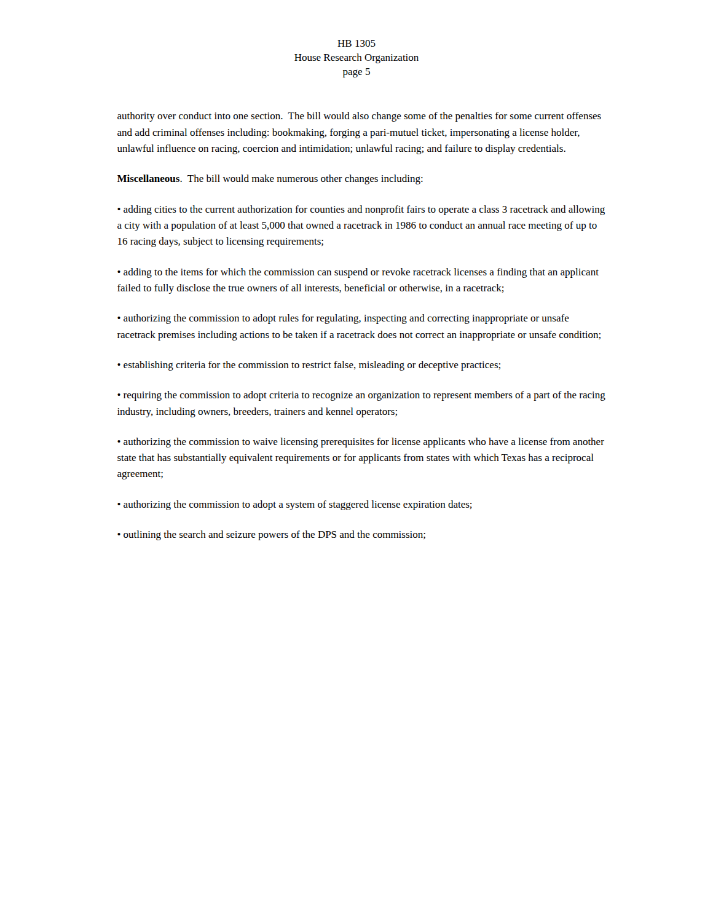HB 1305 House Research Organization page 5
authority over conduct into one section. The bill would also change some of the penalties for some current offenses and add criminal offenses including: bookmaking, forging a pari-mutuel ticket, impersonating a license holder, unlawful influence on racing, coercion and intimidation; unlawful racing; and failure to display credentials.
Miscellaneous. The bill would make numerous other changes including:
• adding cities to the current authorization for counties and nonprofit fairs to operate a class 3 racetrack and allowing a city with a population of at least 5,000 that owned a racetrack in 1986 to conduct an annual race meeting of up to 16 racing days, subject to licensing requirements;
• adding to the items for which the commission can suspend or revoke racetrack licenses a finding that an applicant failed to fully disclose the true owners of all interests, beneficial or otherwise, in a racetrack;
• authorizing the commission to adopt rules for regulating, inspecting and correcting inappropriate or unsafe racetrack premises including actions to be taken if a racetrack does not correct an inappropriate or unsafe condition;
• establishing criteria for the commission to restrict false, misleading or deceptive practices;
• requiring the commission to adopt criteria to recognize an organization to represent members of a part of the racing industry, including owners, breeders, trainers and kennel operators;
• authorizing the commission to waive licensing prerequisites for license applicants who have a license from another state that has substantially equivalent requirements or for applicants from states with which Texas has a reciprocal agreement;
• authorizing the commission to adopt a system of staggered license expiration dates;
• outlining the search and seizure powers of the DPS and the commission;